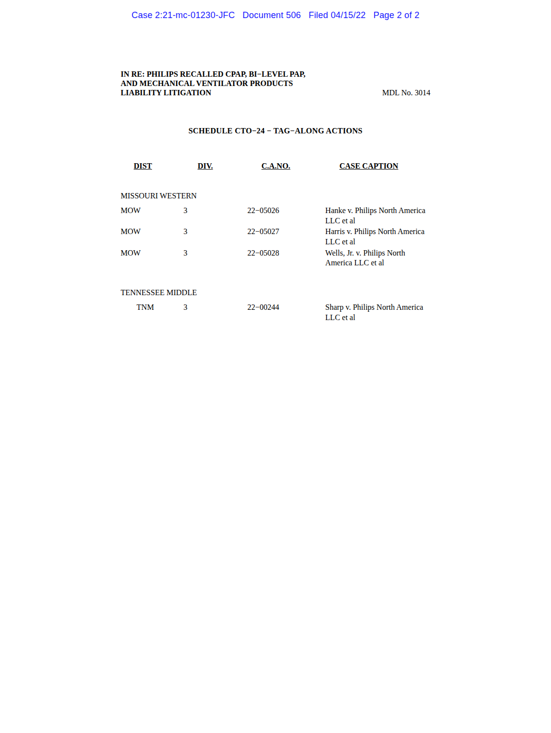Case 2:21-mc-01230-JFC Document 506 Filed 04/15/22 Page 2 of 2
IN RE: PHILIPS RECALLED CPAP, BI−LEVEL PAP,
AND MECHANICAL VENTILATOR PRODUCTS
LIABILITY LITIGATION MDL No. 3014
SCHEDULE CTO−24 − TAG−ALONG ACTIONS
| DIST | DIV. | C.A.NO. | CASE CAPTION |
| --- | --- | --- | --- |
| MISSOURI WESTERN |
| MOW | 3 | 22−05026 | Hanke v. Philips North America LLC et al |
| MOW | 3 | 22−05027 | Harris v. Philips North America LLC et al |
| MOW | 3 | 22−05028 | Wells, Jr. v. Philips North America LLC et al |
| TENNESSEE MIDDLE |
| TNM | 3 | 22−00244 | Sharp v. Philips North America LLC et al |